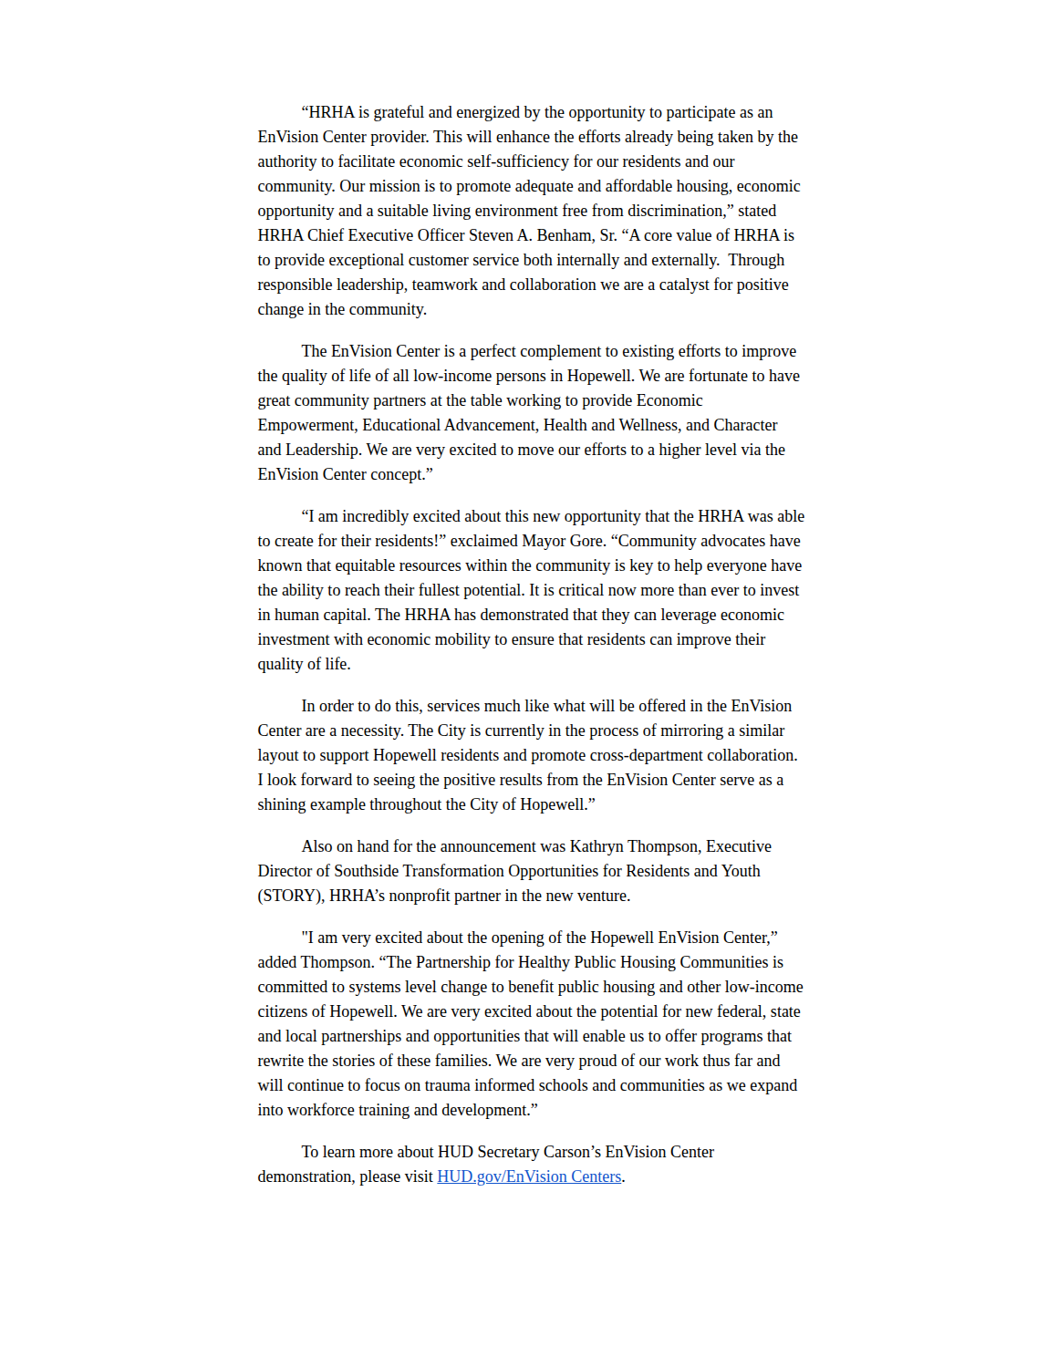“HRHA is grateful and energized by the opportunity to participate as an EnVision Center provider. This will enhance the efforts already being taken by the authority to facilitate economic self-sufficiency for our residents and our community. Our mission is to promote adequate and affordable housing, economic opportunity and a suitable living environment free from discrimination,” stated HRHA Chief Executive Officer Steven A. Benham, Sr. “A core value of HRHA is to provide exceptional customer service both internally and externally. Through responsible leadership, teamwork and collaboration we are a catalyst for positive change in the community.
The EnVision Center is a perfect complement to existing efforts to improve the quality of life of all low-income persons in Hopewell. We are fortunate to have great community partners at the table working to provide Economic Empowerment, Educational Advancement, Health and Wellness, and Character and Leadership. We are very excited to move our efforts to a higher level via the EnVision Center concept.”
“I am incredibly excited about this new opportunity that the HRHA was able to create for their residents!” exclaimed Mayor Gore. “Community advocates have known that equitable resources within the community is key to help everyone have the ability to reach their fullest potential. It is critical now more than ever to invest in human capital. The HRHA has demonstrated that they can leverage economic investment with economic mobility to ensure that residents can improve their quality of life.
In order to do this, services much like what will be offered in the EnVision Center are a necessity. The City is currently in the process of mirroring a similar layout to support Hopewell residents and promote cross-department collaboration. I look forward to seeing the positive results from the EnVision Center serve as a shining example throughout the City of Hopewell.”
Also on hand for the announcement was Kathryn Thompson, Executive Director of Southside Transformation Opportunities for Residents and Youth (STORY), HRHA’s nonprofit partner in the new venture.
"I am very excited about the opening of the Hopewell EnVision Center,” added Thompson. “The Partnership for Healthy Public Housing Communities is committed to systems level change to benefit public housing and other low-income citizens of Hopewell. We are very excited about the potential for new federal, state and local partnerships and opportunities that will enable us to offer programs that rewrite the stories of these families. We are very proud of our work thus far and will continue to focus on trauma informed schools and communities as we expand into workforce training and development.”
To learn more about HUD Secretary Carson’s EnVision Center demonstration, please visit HUD.gov/EnVision Centers.